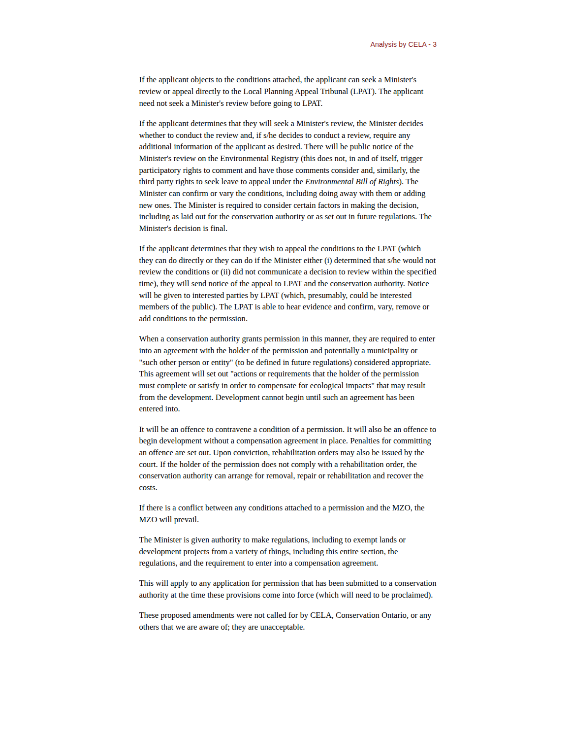Analysis by CELA - 3
If the applicant objects to the conditions attached, the applicant can seek a Minister's review or appeal directly to the Local Planning Appeal Tribunal (LPAT). The applicant need not seek a Minister's review before going to LPAT.
If the applicant determines that they will seek a Minister's review, the Minister decides whether to conduct the review and, if s/he decides to conduct a review, require any additional information of the applicant as desired. There will be public notice of the Minister's review on the Environmental Registry (this does not, in and of itself, trigger participatory rights to comment and have those comments consider and, similarly, the third party rights to seek leave to appeal under the Environmental Bill of Rights). The Minister can confirm or vary the conditions, including doing away with them or adding new ones. The Minister is required to consider certain factors in making the decision, including as laid out for the conservation authority or as set out in future regulations. The Minister's decision is final.
If the applicant determines that they wish to appeal the conditions to the LPAT (which they can do directly or they can do if the Minister either (i) determined that s/he would not review the conditions or (ii) did not communicate a decision to review within the specified time), they will send notice of the appeal to LPAT and the conservation authority. Notice will be given to interested parties by LPAT (which, presumably, could be interested members of the public). The LPAT is able to hear evidence and confirm, vary, remove or add conditions to the permission.
When a conservation authority grants permission in this manner, they are required to enter into an agreement with the holder of the permission and potentially a municipality or "such other person or entity" (to be defined in future regulations) considered appropriate. This agreement will set out "actions or requirements that the holder of the permission must complete or satisfy in order to compensate for ecological impacts" that may result from the development. Development cannot begin until such an agreement has been entered into.
It will be an offence to contravene a condition of a permission. It will also be an offence to begin development without a compensation agreement in place. Penalties for committing an offence are set out. Upon conviction, rehabilitation orders may also be issued by the court. If the holder of the permission does not comply with a rehabilitation order, the conservation authority can arrange for removal, repair or rehabilitation and recover the costs.
If there is a conflict between any conditions attached to a permission and the MZO, the MZO will prevail.
The Minister is given authority to make regulations, including to exempt lands or development projects from a variety of things, including this entire section, the regulations, and the requirement to enter into a compensation agreement.
This will apply to any application for permission that has been submitted to a conservation authority at the time these provisions come into force (which will need to be proclaimed).
These proposed amendments were not called for by CELA, Conservation Ontario, or any others that we are aware of; they are unacceptable.